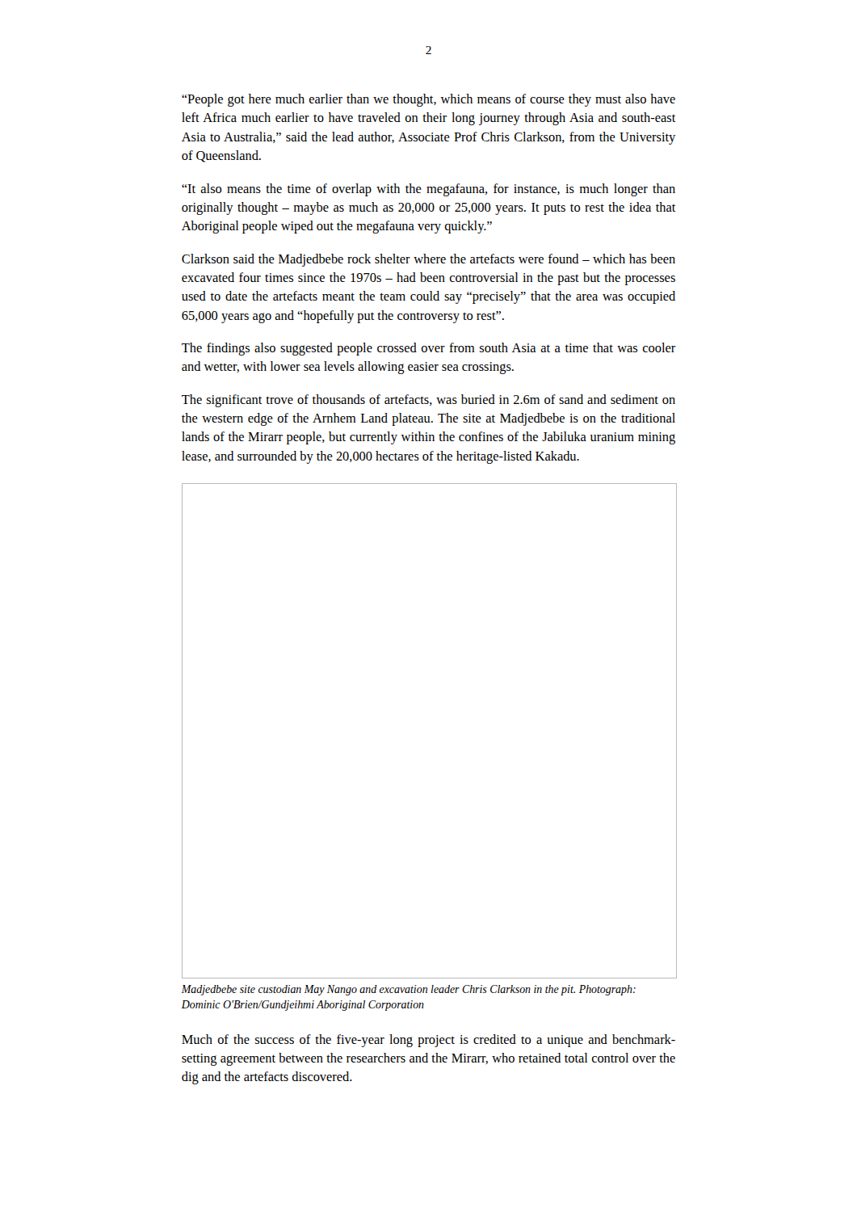2
“People got here much earlier than we thought, which means of course they must also have left Africa much earlier to have traveled on their long journey through Asia and south-east Asia to Australia,” said the lead author, Associate Prof Chris Clarkson, from the University of Queensland.
“It also means the time of overlap with the megafauna, for instance, is much longer than originally thought – maybe as much as 20,000 or 25,000 years. It puts to rest the idea that Aboriginal people wiped out the megafauna very quickly.”
Clarkson said the Madjedbebe rock shelter where the artefacts were found – which has been excavated four times since the 1970s – had been controversial in the past but the processes used to date the artefacts meant the team could say “precisely” that the area was occupied 65,000 years ago and “hopefully put the controversy to rest”.
The findings also suggested people crossed over from south Asia at a time that was cooler and wetter, with lower sea levels allowing easier sea crossings.
The significant trove of thousands of artefacts, was buried in 2.6m of sand and sediment on the western edge of the Arnhem Land plateau. The site at Madjedbebe is on the traditional lands of the Mirarr people, but currently within the confines of the Jabiluka uranium mining lease, and surrounded by the 20,000 hectares of the heritage-listed Kakadu.
Madjedbebe site custodian May Nango and excavation leader Chris Clarkson in the pit. Photograph: Dominic O'Brien/Gundjeihmi Aboriginal Corporation
Much of the success of the five-year long project is credited to a unique and benchmark-setting agreement between the researchers and the Mirarr, who retained total control over the dig and the artefacts discovered.